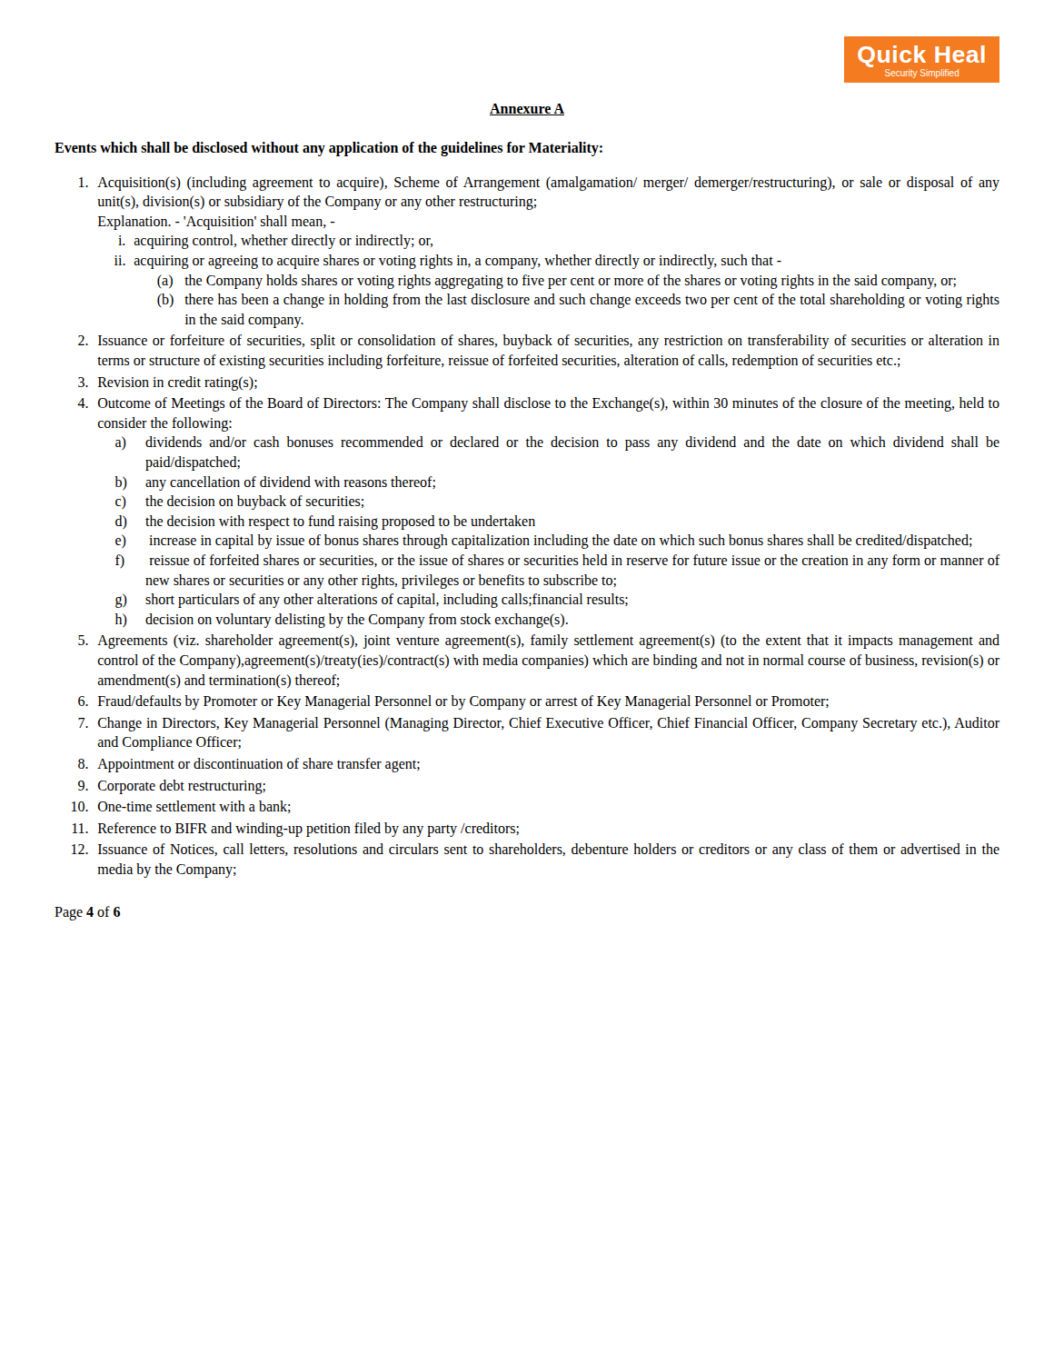Quick Heal Security Simplified
Annexure A
Events which shall be disclosed without any application of the guidelines for Materiality:
Acquisition(s) (including agreement to acquire), Scheme of Arrangement (amalgamation/ merger/ demerger/restructuring), or sale or disposal of any unit(s), division(s) or subsidiary of the Company or any other restructuring;
Explanation. - 'Acquisition' shall mean, -
acquiring control, whether directly or indirectly; or,
acquiring or agreeing to acquire shares or voting rights in, a company, whether directly or indirectly, such that -
(a) the Company holds shares or voting rights aggregating to five per cent or more of the shares or voting rights in the said company, or;
(b) there has been a change in holding from the last disclosure and such change exceeds two per cent of the total shareholding or voting rights in the said company.
Issuance or forfeiture of securities, split or consolidation of shares, buyback of securities, any restriction on transferability of securities or alteration in terms or structure of existing securities including forfeiture, reissue of forfeited securities, alteration of calls, redemption of securities etc.;
Revision in credit rating(s);
Outcome of Meetings of the Board of Directors: The Company shall disclose to the Exchange(s), within 30 minutes of the closure of the meeting, held to consider the following:
a) dividends and/or cash bonuses recommended or declared or the decision to pass any dividend and the date on which dividend shall be paid/dispatched;
b) any cancellation of dividend with reasons thereof;
c) the decision on buyback of securities;
d) the decision with respect to fund raising proposed to be undertaken
e) increase in capital by issue of bonus shares through capitalization including the date on which such bonus shares shall be credited/dispatched;
f) reissue of forfeited shares or securities, or the issue of shares or securities held in reserve for future issue or the creation in any form or manner of new shares or securities or any other rights, privileges or benefits to subscribe to;
g) short particulars of any other alterations of capital, including calls;financial results;
h) decision on voluntary delisting by the Company from stock exchange(s).
Agreements (viz. shareholder agreement(s), joint venture agreement(s), family settlement agreement(s) (to the extent that it impacts management and control of the Company),agreement(s)/treaty(ies)/contract(s) with media companies) which are binding and not in normal course of business, revision(s) or amendment(s) and termination(s) thereof;
Fraud/defaults by Promoter or Key Managerial Personnel or by Company or arrest of Key Managerial Personnel or Promoter;
Change in Directors, Key Managerial Personnel (Managing Director, Chief Executive Officer, Chief Financial Officer, Company Secretary etc.), Auditor and Compliance Officer;
Appointment or discontinuation of share transfer agent;
Corporate debt restructuring;
One-time settlement with a bank;
Reference to BIFR and winding-up petition filed by any party /creditors;
Issuance of Notices, call letters, resolutions and circulars sent to shareholders, debenture holders or creditors or any class of them or advertised in the media by the Company;
Page 4 of 6